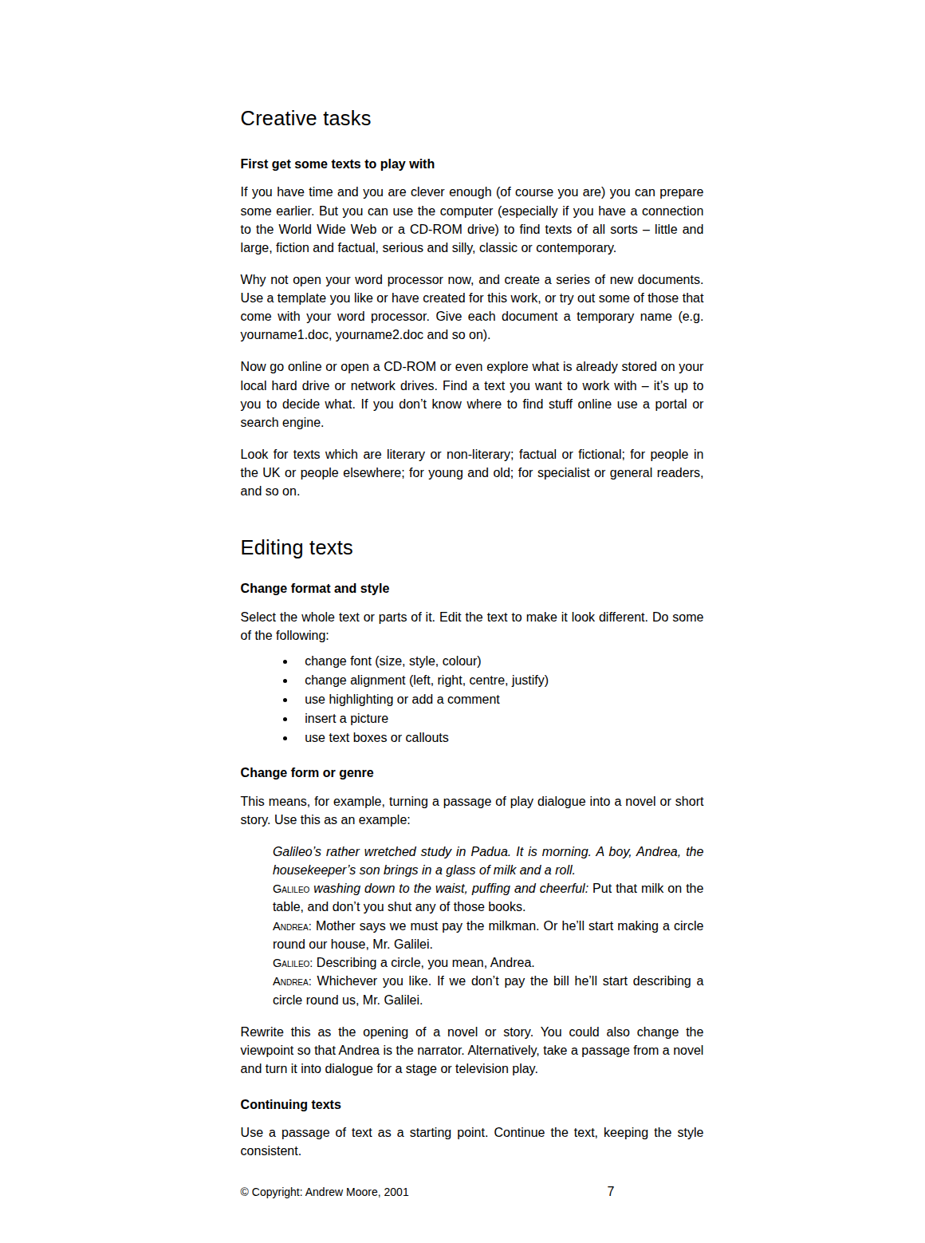Creative tasks
First get some texts to play with
If you have time and you are clever enough (of course you are) you can prepare some earlier. But you can use the computer (especially if you have a connection to the World Wide Web or a CD-ROM drive) to find texts of all sorts – little and large, fiction and factual, serious and silly, classic or contemporary.
Why not open your word processor now, and create a series of new documents. Use a template you like or have created for this work, or try out some of those that come with your word processor. Give each document a temporary name (e.g. yourname1.doc, yourname2.doc and so on).
Now go online or open a CD-ROM or even explore what is already stored on your local hard drive or network drives. Find a text you want to work with – it’s up to you to decide what. If you don’t know where to find stuff online use a portal or search engine.
Look for texts which are literary or non-literary; factual or fictional; for people in the UK or people elsewhere; for young and old; for specialist or general readers, and so on.
Editing texts
Change format and style
Select the whole text or parts of it. Edit the text to make it look different. Do some of the following:
change font (size, style, colour)
change alignment (left, right, centre, justify)
use highlighting or add a comment
insert a picture
use text boxes or callouts
Change form or genre
This means, for example, turning a passage of play dialogue into a novel or short story. Use this as an example:
Galileo’s rather wretched study in Padua. It is morning. A boy, Andrea, the housekeeper’s son brings in a glass of milk and a roll.
Galileo washing down to the waist, puffing and cheerful: Put that milk on the table, and don’t you shut any of those books.
Andrea: Mother says we must pay the milkman. Or he’ll start making a circle round our house, Mr. Galilei.
Galileo: Describing a circle, you mean, Andrea.
Andrea: Whichever you like. If we don’t pay the bill he’ll start describing a circle round us, Mr. Galilei.
Rewrite this as the opening of a novel or story. You could also change the viewpoint so that Andrea is the narrator. Alternatively, take a passage from a novel and turn it into dialogue for a stage or television play.
Continuing texts
Use a passage of text as a starting point. Continue the text, keeping the style consistent.
© Copyright: Andrew Moore, 2001 7